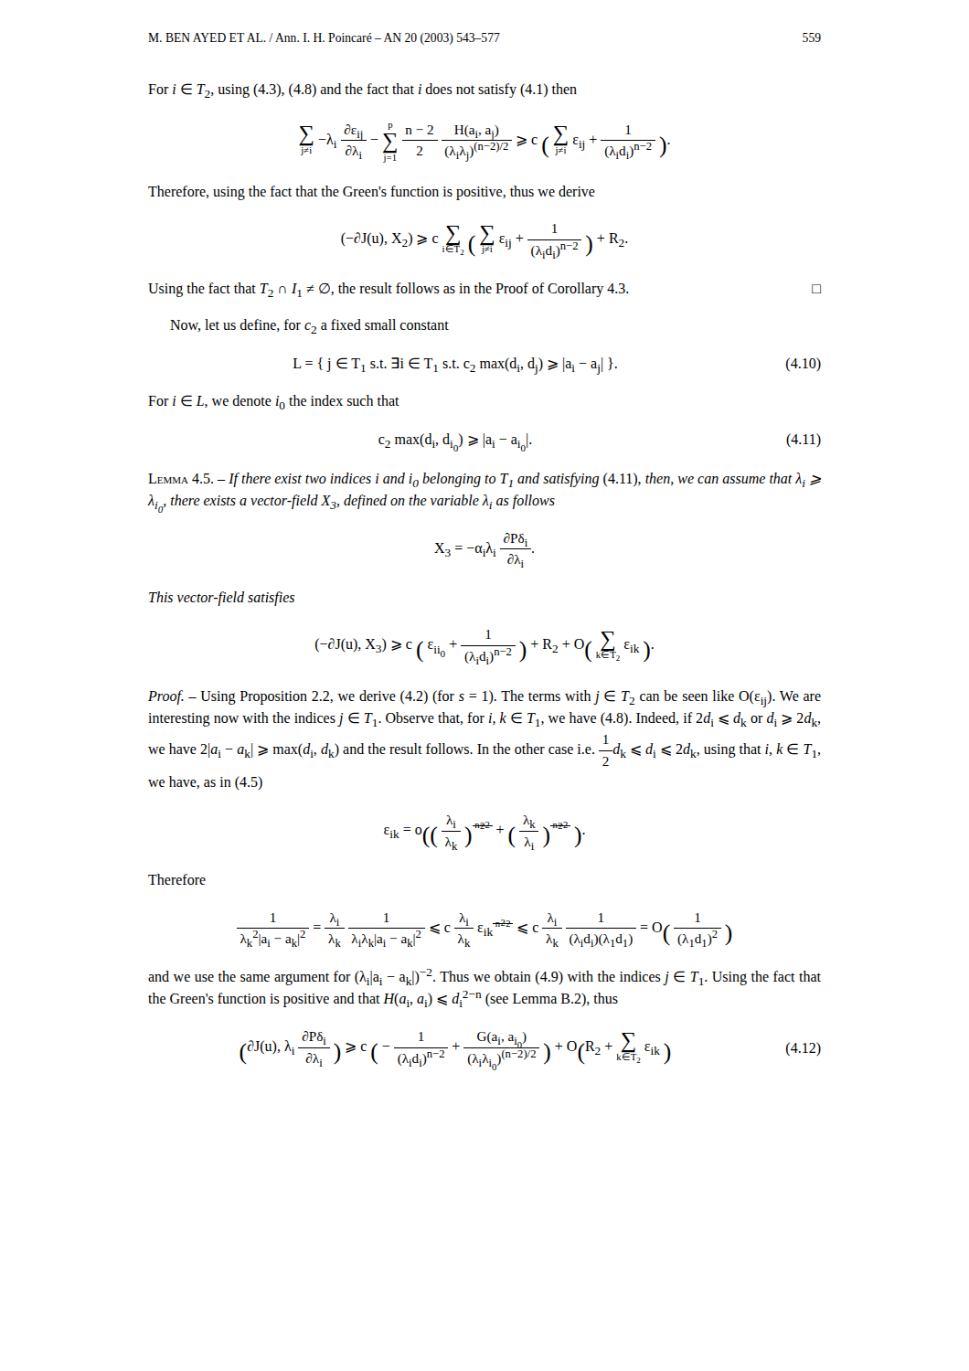M. BEN AYED ET AL. / Ann. I. H. Poincaré – AN 20 (2003) 543–577 559
For i ∈ T2, using (4.3), (4.8) and the fact that i does not satisfy (4.1) then
∑j≠i −λi ∂εij∂λi − p∑j=1 n − 22 H(ai, aj)(λiλj)(n−2)/2 ⩾ c ( ∑j≠i εij + 1(λidi)n−2 ).
Therefore, using the fact that the Green's function is positive, thus we derive
(−∂J(u), X2) ⩾ c ∑i∈T2 ( ∑j≠i εij + 1(λidi)n−2 ) + R2.
Using the fact that T2 ∩ I1 ≠ ∅, the result follows as in the Proof of Corollary 4.3. □
Now, let us define, for c2 a fixed small constant
L = { j ∈ T1 s.t. ∃i ∈ T1 s.t. c2 max(di, dj) ⩾ |ai − aj| }.
(4.10)
For i ∈ L, we denote i0 the index such that
c2 max(di, di0) ⩾ |ai − ai0|.
(4.11)
Lemma 4.5. – If there exist two indices i and i0 belonging to T1 and satisfying (4.11), then, we can assume that λi ⩾ λi0, there exists a vector-field X3, defined on the variable λi as follows
X3 = −αiλi ∂Pδi∂λi.
This vector-field satisfies
(−∂J(u), X3) ⩾ c ( εii0 + 1(λidi)n−2 ) + R2 + O( ∑k∈T2 εik ).
Proof. – Using Proposition 2.2, we derive (4.2) (for s = 1). The terms with j ∈ T2 can be seen like O(εij). We are interesting now with the indices j ∈ T1. Observe that, for i, k ∈ T1, we have (4.8). Indeed, if 2di ⩽ dk or di ⩾ 2dk, we have 2|ai − ak| ⩾ max(di, dk) and the result follows. In the other case i.e. 12 dk ⩽ di ⩽ 2dk, using that i, k ∈ T1, we have, as in (4.5)
εik = o(( λi λk )n−22 + ( λk λi )n−22 ).
Therefore
1 λk2|ai − ak|2 = λi λk 1 λiλk|ai − ak|2 ⩽ c λi λk εik2 n−2 ⩽ c λi λk 1(λidi)(λ1d1) = O( 1(λ1d1)2 )
and we use the same argument for (λi|ai − ak|)−2. Thus we obtain (4.9) with the indices j ∈ T1. Using the fact that the Green's function is positive and that H(ai, ai) ⩽ di2−n (see Lemma B.2), thus
(∂J(u), λi ∂Pδi∂λi ) ⩾ c ( − 1(λidi)n−2 + G(ai, ai0)(λiλi0)(n−2)/2 ) + O(R2 + ∑k∈T2 εik )
(4.12)